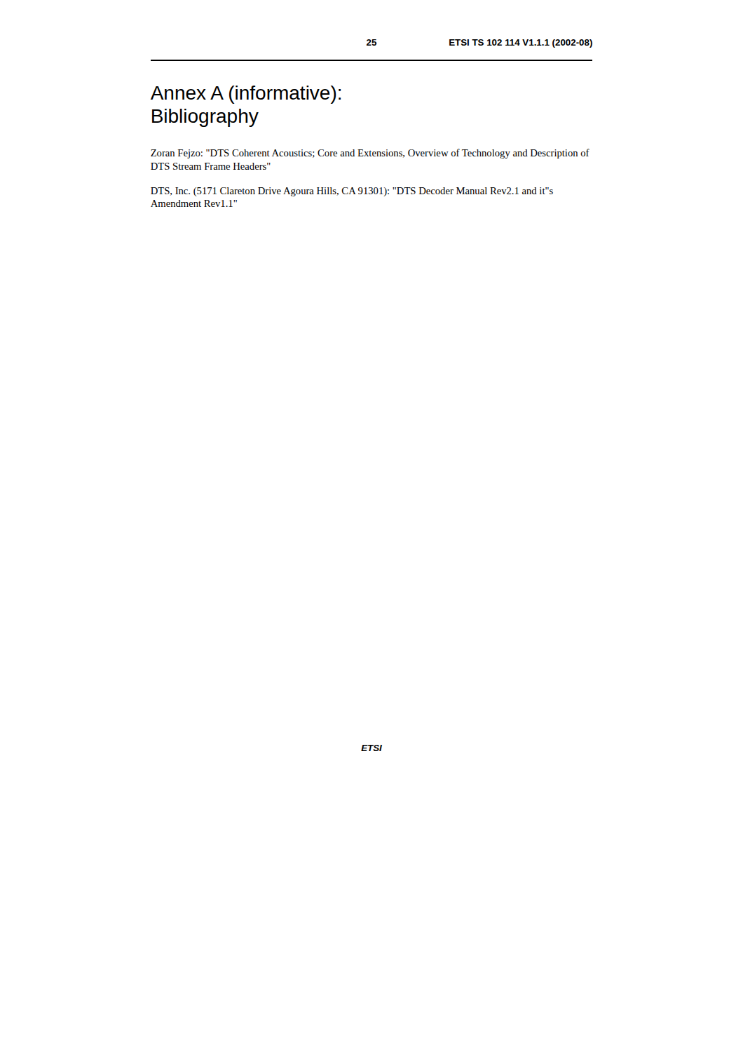25 ETSI TS 102 114 V1.1.1 (2002-08)
Annex A (informative):
Bibliography
Zoran Fejzo: "DTS Coherent Acoustics; Core and Extensions, Overview of Technology and Description of DTS Stream Frame Headers"
DTS, Inc. (5171 Clareton Drive Agoura Hills, CA 91301): "DTS Decoder Manual Rev2.1 and it"s Amendment Rev1.1"
ETSI